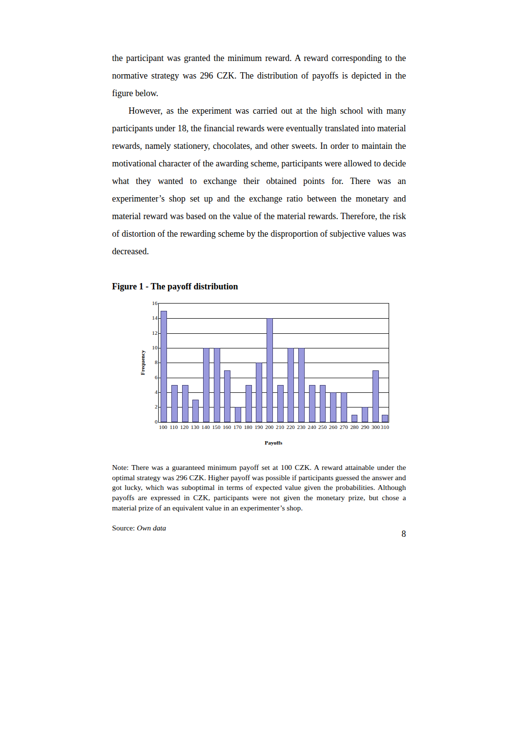the participant was granted the minimum reward. A reward corresponding to the normative strategy was 296 CZK. The distribution of payoffs is depicted in the figure below.
However, as the experiment was carried out at the high school with many participants under 18, the financial rewards were eventually translated into material rewards, namely stationery, chocolates, and other sweets. In order to maintain the motivational character of the awarding scheme, participants were allowed to decide what they wanted to exchange their obtained points for. There was an experimenter’s shop set up and the exchange ratio between the monetary and material reward was based on the value of the material rewards. Therefore, the risk of distortion of the rewarding scheme by the disproportion of subjective values was decreased.
Figure 1 - The payoff distribution
Frequency
16
14
12
10
8
6
4
2
0
100
110
120
130
140
150
160
170
180
190
200
210
220
230
240
250
260
270
280
290
300
310
Payoffs
Note: There was a guaranteed minimum payoff set at 100 CZK. A reward attainable under the optimal strategy was 296 CZK. Higher payoff was possible if participants guessed the answer and got lucky, which was suboptimal in terms of expected value given the probabilities. Although payoffs are expressed in CZK, participants were not given the monetary prize, but chose a material prize of an equivalent value in an experimenter’s shop.
Source: Own data
8